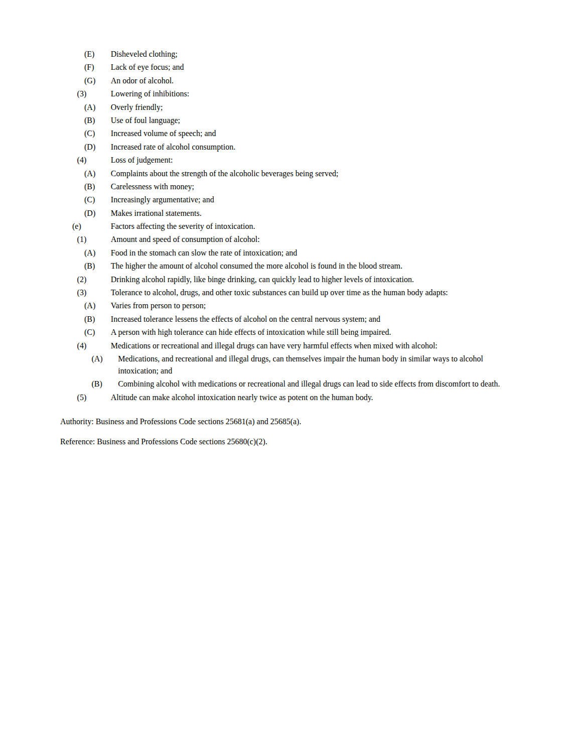(E) Disheveled clothing;
(F) Lack of eye focus; and
(G) An odor of alcohol.
(3) Lowering of inhibitions:
(A) Overly friendly;
(B) Use of foul language;
(C) Increased volume of speech; and
(D) Increased rate of alcohol consumption.
(4) Loss of judgement:
(A) Complaints about the strength of the alcoholic beverages being served;
(B) Carelessness with money;
(C) Increasingly argumentative; and
(D) Makes irrational statements.
(e) Factors affecting the severity of intoxication.
(1) Amount and speed of consumption of alcohol:
(A) Food in the stomach can slow the rate of intoxication; and
(B) The higher the amount of alcohol consumed the more alcohol is found in the blood stream.
(2) Drinking alcohol rapidly, like binge drinking, can quickly lead to higher levels of intoxication.
(3) Tolerance to alcohol, drugs, and other toxic substances can build up over time as the human body adapts:
(A) Varies from person to person;
(B) Increased tolerance lessens the effects of alcohol on the central nervous system; and
(C) A person with high tolerance can hide effects of intoxication while still being impaired.
(4) Medications or recreational and illegal drugs can have very harmful effects when mixed with alcohol:
(A) Medications, and recreational and illegal drugs, can themselves impair the human body in similar ways to alcohol intoxication; and
(B) Combining alcohol with medications or recreational and illegal drugs can lead to side effects from discomfort to death.
(5) Altitude can make alcohol intoxication nearly twice as potent on the human body.
Authority: Business and Professions Code sections 25681(a) and 25685(a).
Reference: Business and Professions Code sections 25680(c)(2).